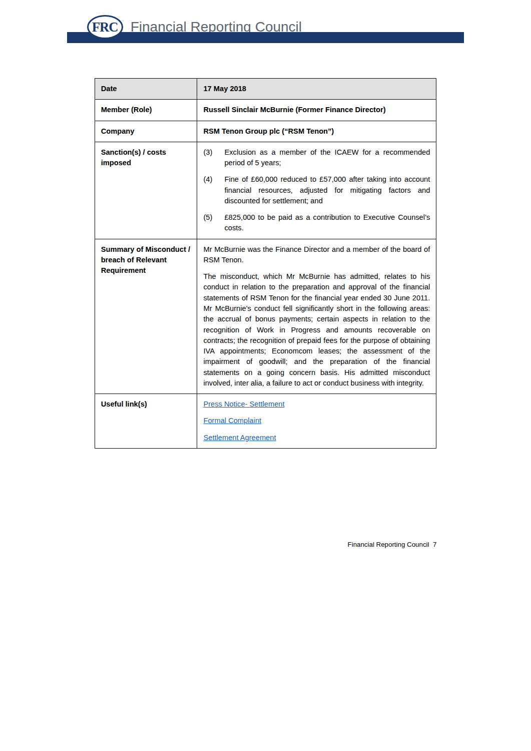FRC
Financial Reporting Council
| Date | 17 May 2018 |
| Member (Role) | Russell Sinclair McBurnie (Former Finance Director) |
| Company | RSM Tenon Group plc (“RSM Tenon”) |
| Sanction(s) / costs imposed | (3) Exclusion as a member of the ICAEW for a recommended period of 5 years; (4) Fine of £60,000 reduced to £57,000 after taking into account financial resources, adjusted for mitigating factors and discounted for settlement; and (5) £825,000 to be paid as a contribution to Executive Counsel’s costs. |
| Summary of Misconduct / breach of Relevant Requirement | Mr McBurnie was the Finance Director and a member of the board of RSM Tenon. The misconduct, which Mr McBurnie has admitted, relates to his conduct in relation to the preparation and approval of the financial statements of RSM Tenon for the financial year ended 30 June 2011. Mr McBurnie’s conduct fell significantly short in the following areas: the accrual of bonus payments; certain aspects in relation to the recognition of Work in Progress and amounts recoverable on contracts; the recognition of prepaid fees for the purpose of obtaining IVA appointments; Economcom leases; the assessment of the impairment of goodwill; and the preparation of the financial statements on a going concern basis. His admitted misconduct involved, inter alia, a failure to act or conduct business with integrity. |
| Useful link(s) | Press Notice- Settlement Formal Complaint Settlement Agreement |
Financial Reporting Council 7